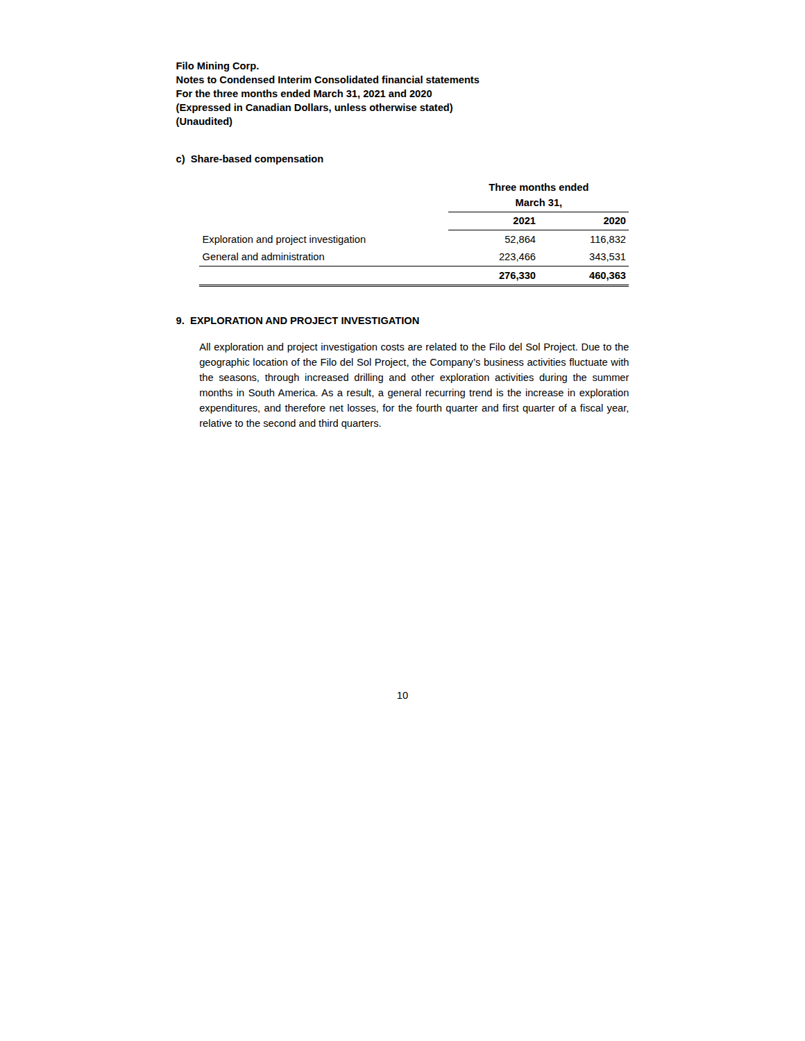Filo Mining Corp.
Notes to Condensed Interim Consolidated financial statements
For the three months ended March 31, 2021 and 2020
(Expressed in Canadian Dollars, unless otherwise stated)
(Unaudited)
c) Share-based compensation
| | Three months ended March 31, |
| --- | --- |
| | 2021 | 2020 |
| Exploration and project investigation | 52,864 | 116,832 |
| General and administration | 223,466 | 343,531 |
| | 276,330 | 460,363 |
9. EXPLORATION AND PROJECT INVESTIGATION
All exploration and project investigation costs are related to the Filo del Sol Project. Due to the geographic location of the Filo del Sol Project, the Company’s business activities fluctuate with the seasons, through increased drilling and other exploration activities during the summer months in South America. As a result, a general recurring trend is the increase in exploration expenditures, and therefore net losses, for the fourth quarter and first quarter of a fiscal year, relative to the second and third quarters.
10